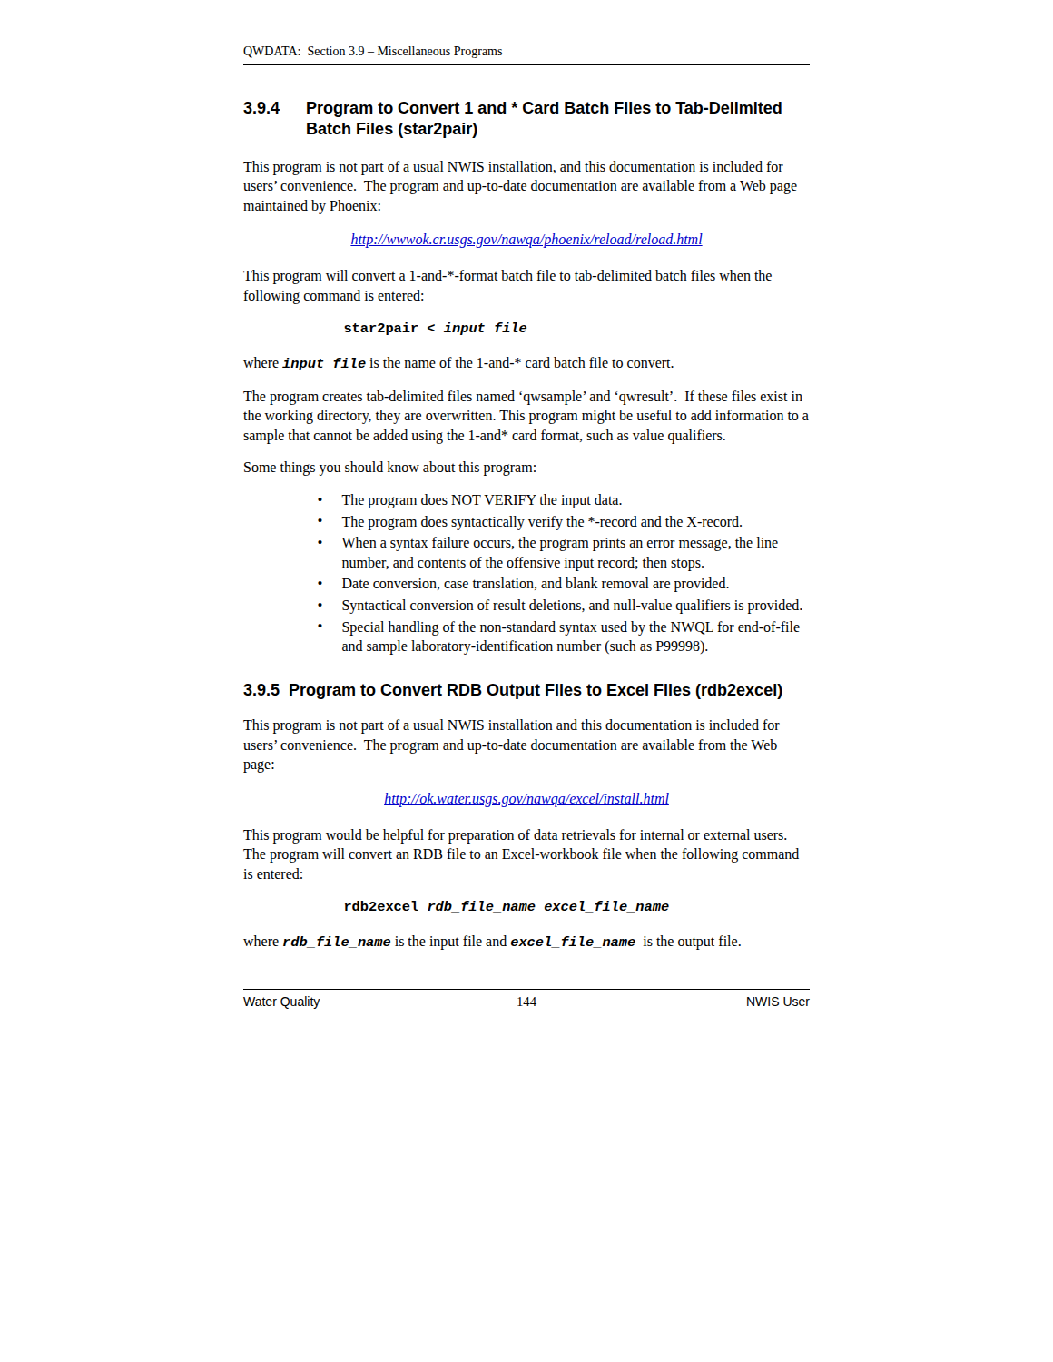QWDATA: Section 3.9 – Miscellaneous Programs
3.9.4 Program to Convert 1 and * Card Batch Files to Tab-Delimited Batch Files (star2pair)
This program is not part of a usual NWIS installation, and this documentation is included for users’ convenience. The program and up-to-date documentation are available from a Web page maintained by Phoenix:
http://wwwok.cr.usgs.gov/nawqa/phoenix/reload/reload.html
This program will convert a 1-and-*-format batch file to tab-delimited batch files when the following command is entered:
star2pair < input file
where input file is the name of the 1-and-* card batch file to convert.
The program creates tab-delimited files named ‘qwsample’ and ‘qwresult’. If these files exist in the working directory, they are overwritten. This program might be useful to add information to a sample that cannot be added using the 1-and* card format, such as value qualifiers.
Some things you should know about this program:
The program does NOT VERIFY the input data.
The program does syntactically verify the *-record and the X-record.
When a syntax failure occurs, the program prints an error message, the line number, and contents of the offensive input record; then stops.
Date conversion, case translation, and blank removal are provided.
Syntactical conversion of result deletions, and null-value qualifiers is provided.
Special handling of the non-standard syntax used by the NWQL for end-of-file and sample laboratory-identification number (such as P99998).
3.9.5 Program to Convert RDB Output Files to Excel Files (rdb2excel)
This program is not part of a usual NWIS installation and this documentation is included for users’ convenience. The program and up-to-date documentation are available from the Web page:
http://ok.water.usgs.gov/nawqa/excel/install.html
This program would be helpful for preparation of data retrievals for internal or external users. The program will convert an RDB file to an Excel-workbook file when the following command is entered:
rdb2excel rdb_file_name excel_file_name
where rdb_file_name is the input file and excel_file_name is the output file.
Water Quality
144
NWIS User